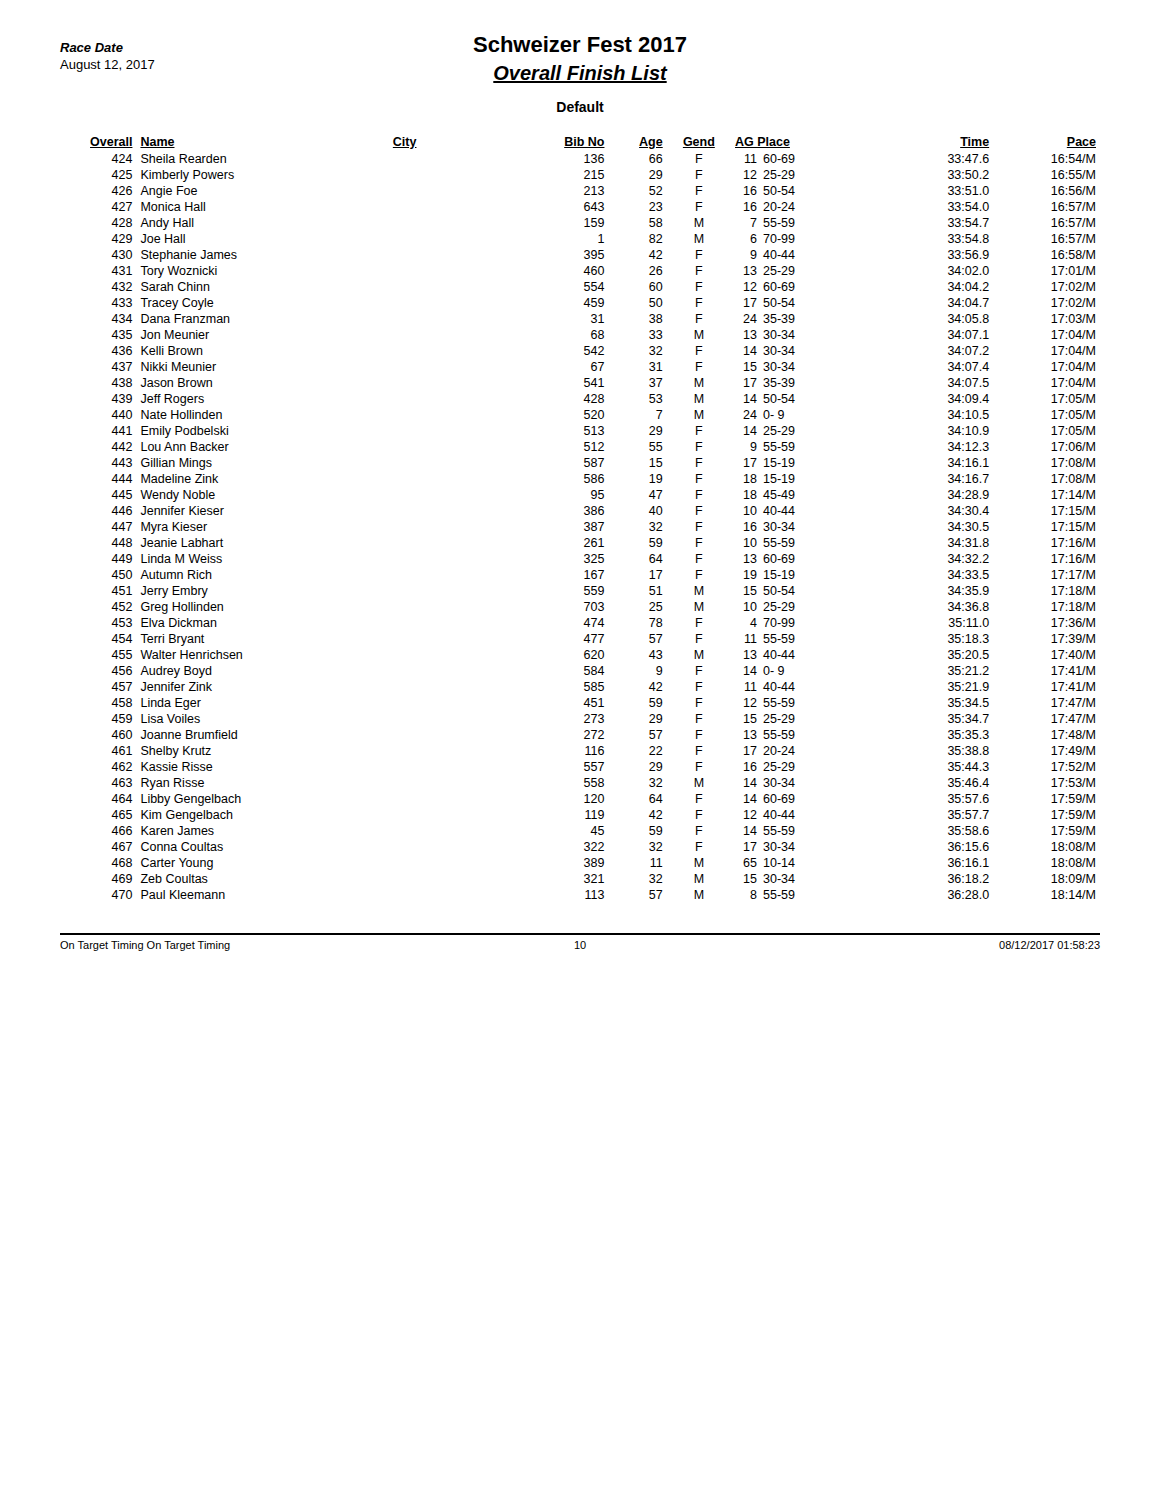Race Date
August 12, 2017
Schweizer Fest 2017
Overall Finish List
Default
| Overall | Name | City | Bib No | Age | Gend | AG Place | Time | Pace |
| --- | --- | --- | --- | --- | --- | --- | --- | --- |
| 424 | Sheila Rearden | | 136 | 66 | F | 11 60-69 | 33:47.6 | 16:54/M |
| 425 | Kimberly Powers | | 215 | 29 | F | 12 25-29 | 33:50.2 | 16:55/M |
| 426 | Angie Foe | | 213 | 52 | F | 16 50-54 | 33:51.0 | 16:56/M |
| 427 | Monica Hall | | 643 | 23 | F | 16 20-24 | 33:54.0 | 16:57/M |
| 428 | Andy Hall | | 159 | 58 | M | 7 55-59 | 33:54.7 | 16:57/M |
| 429 | Joe Hall | | 1 | 82 | M | 6 70-99 | 33:54.8 | 16:57/M |
| 430 | Stephanie James | | 395 | 42 | F | 9 40-44 | 33:56.9 | 16:58/M |
| 431 | Tory Woznicki | | 460 | 26 | F | 13 25-29 | 34:02.0 | 17:01/M |
| 432 | Sarah Chinn | | 554 | 60 | F | 12 60-69 | 34:04.2 | 17:02/M |
| 433 | Tracey Coyle | | 459 | 50 | F | 17 50-54 | 34:04.7 | 17:02/M |
| 434 | Dana Franzman | | 31 | 38 | F | 24 35-39 | 34:05.8 | 17:03/M |
| 435 | Jon Meunier | | 68 | 33 | M | 13 30-34 | 34:07.1 | 17:04/M |
| 436 | Kelli Brown | | 542 | 32 | F | 14 30-34 | 34:07.2 | 17:04/M |
| 437 | Nikki Meunier | | 67 | 31 | F | 15 30-34 | 34:07.4 | 17:04/M |
| 438 | Jason Brown | | 541 | 37 | M | 17 35-39 | 34:07.5 | 17:04/M |
| 439 | Jeff Rogers | | 428 | 53 | M | 14 50-54 | 34:09.4 | 17:05/M |
| 440 | Nate Hollinden | | 520 | 7 | M | 24 0- 9 | 34:10.5 | 17:05/M |
| 441 | Emily Podbelski | | 513 | 29 | F | 14 25-29 | 34:10.9 | 17:05/M |
| 442 | Lou Ann Backer | | 512 | 55 | F | 9 55-59 | 34:12.3 | 17:06/M |
| 443 | Gillian Mings | | 587 | 15 | F | 17 15-19 | 34:16.1 | 17:08/M |
| 444 | Madeline Zink | | 586 | 19 | F | 18 15-19 | 34:16.7 | 17:08/M |
| 445 | Wendy Noble | | 95 | 47 | F | 18 45-49 | 34:28.9 | 17:14/M |
| 446 | Jennifer Kieser | | 386 | 40 | F | 10 40-44 | 34:30.4 | 17:15/M |
| 447 | Myra Kieser | | 387 | 32 | F | 16 30-34 | 34:30.5 | 17:15/M |
| 448 | Jeanie Labhart | | 261 | 59 | F | 10 55-59 | 34:31.8 | 17:16/M |
| 449 | Linda M Weiss | | 325 | 64 | F | 13 60-69 | 34:32.2 | 17:16/M |
| 450 | Autumn Rich | | 167 | 17 | F | 19 15-19 | 34:33.5 | 17:17/M |
| 451 | Jerry Embry | | 559 | 51 | M | 15 50-54 | 34:35.9 | 17:18/M |
| 452 | Greg Hollinden | | 703 | 25 | M | 10 25-29 | 34:36.8 | 17:18/M |
| 453 | Elva Dickman | | 474 | 78 | F | 4 70-99 | 35:11.0 | 17:36/M |
| 454 | Terri Bryant | | 477 | 57 | F | 11 55-59 | 35:18.3 | 17:39/M |
| 455 | Walter Henrichsen | | 620 | 43 | M | 13 40-44 | 35:20.5 | 17:40/M |
| 456 | Audrey Boyd | | 584 | 9 | F | 14 0- 9 | 35:21.2 | 17:41/M |
| 457 | Jennifer Zink | | 585 | 42 | F | 11 40-44 | 35:21.9 | 17:41/M |
| 458 | Linda Eger | | 451 | 59 | F | 12 55-59 | 35:34.5 | 17:47/M |
| 459 | Lisa Voiles | | 273 | 29 | F | 15 25-29 | 35:34.7 | 17:47/M |
| 460 | Joanne Brumfield | | 272 | 57 | F | 13 55-59 | 35:35.3 | 17:48/M |
| 461 | Shelby Krutz | | 116 | 22 | F | 17 20-24 | 35:38.8 | 17:49/M |
| 462 | Kassie Risse | | 557 | 29 | F | 16 25-29 | 35:44.3 | 17:52/M |
| 463 | Ryan Risse | | 558 | 32 | M | 14 30-34 | 35:46.4 | 17:53/M |
| 464 | Libby Gengelbach | | 120 | 64 | F | 14 60-69 | 35:57.6 | 17:59/M |
| 465 | Kim Gengelbach | | 119 | 42 | F | 12 40-44 | 35:57.7 | 17:59/M |
| 466 | Karen James | | 45 | 59 | F | 14 55-59 | 35:58.6 | 17:59/M |
| 467 | Conna Coultas | | 322 | 32 | F | 17 30-34 | 36:15.6 | 18:08/M |
| 468 | Carter Young | | 389 | 11 | M | 65 10-14 | 36:16.1 | 18:08/M |
| 469 | Zeb Coultas | | 321 | 32 | M | 15 30-34 | 36:18.2 | 18:09/M |
| 470 | Paul Kleemann | | 113 | 57 | M | 8 55-59 | 36:28.0 | 18:14/M |
On Target Timing On Target Timing
10
08/12/2017 01:58:23